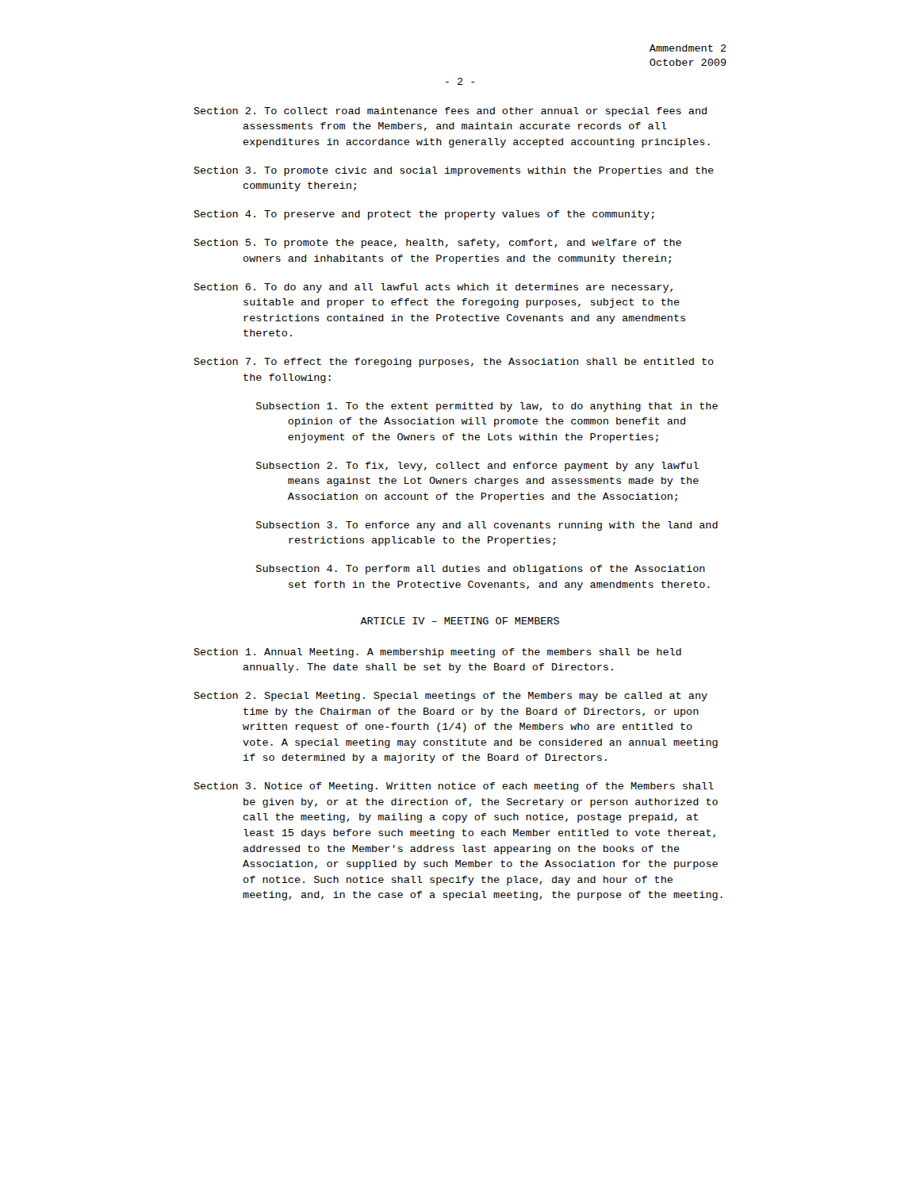Ammendment 2 October 2009
- 2 -
Section 2. To collect road maintenance fees and other annual or special fees and assessments from the Members, and maintain accurate records of all expenditures in accordance with generally accepted accounting principles.
Section 3. To promote civic and social improvements within the Properties and the community therein;
Section 4. To preserve and protect the property values of the community;
Section 5. To promote the peace, health, safety, comfort, and welfare of the owners and inhabitants of the Properties and the community therein;
Section 6. To do any and all lawful acts which it determines are necessary, suitable and proper to effect the foregoing purposes, subject to the restrictions contained in the Protective Covenants and any amendments thereto.
Section 7. To effect the foregoing purposes, the Association shall be entitled to the following:
Subsection 1. To the extent permitted by law, to do anything that in the opinion of the Association will promote the common benefit and enjoyment of the Owners of the Lots within the Properties;
Subsection 2. To fix, levy, collect and enforce payment by any lawful means against the Lot Owners charges and assessments made by the Association on account of the Properties and the Association;
Subsection 3. To enforce any and all covenants running with the land and restrictions applicable to the Properties;
Subsection 4. To perform all duties and obligations of the Association set forth in the Protective Covenants, and any amendments thereto.
ARTICLE IV – MEETING OF MEMBERS
Section 1. Annual Meeting. A membership meeting of the members shall be held annually. The date shall be set by the Board of Directors.
Section 2. Special Meeting. Special meetings of the Members may be called at any time by the Chairman of the Board or by the Board of Directors, or upon written request of one-fourth (1/4) of the Members who are entitled to vote. A special meeting may constitute and be considered an annual meeting if so determined by a majority of the Board of Directors.
Section 3. Notice of Meeting. Written notice of each meeting of the Members shall be given by, or at the direction of, the Secretary or person authorized to call the meeting, by mailing a copy of such notice, postage prepaid, at least 15 days before such meeting to each Member entitled to vote thereat, addressed to the Member's address last appearing on the books of the Association, or supplied by such Member to the Association for the purpose of notice. Such notice shall specify the place, day and hour of the meeting, and, in the case of a special meeting, the purpose of the meeting.